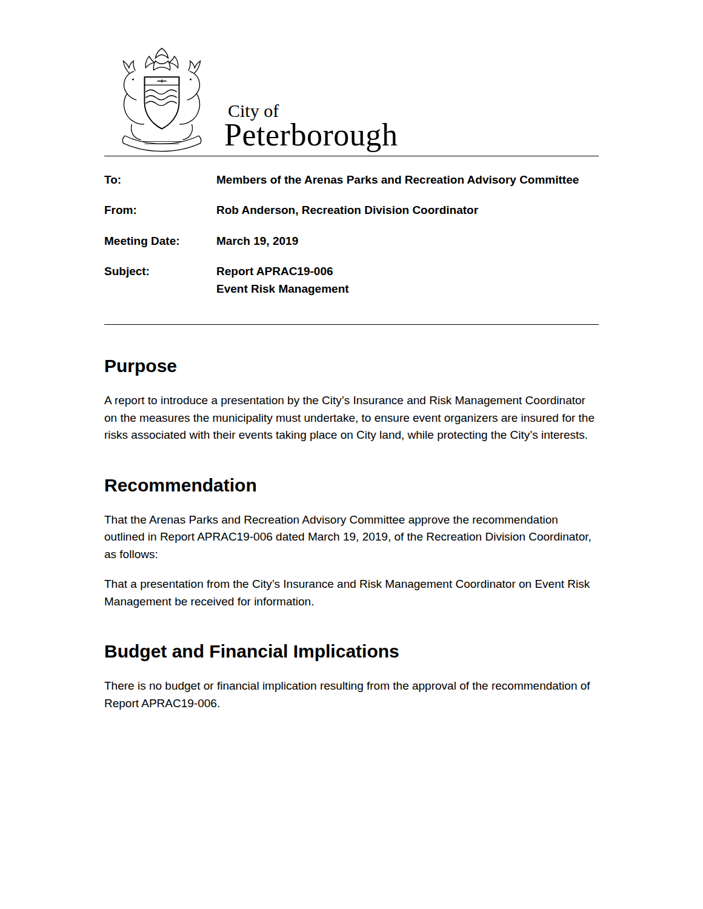City of Peterborough
| To: | Members of the Arenas Parks and Recreation Advisory Committee |
| From: | Rob Anderson, Recreation Division Coordinator |
| Meeting Date: | March 19, 2019 |
| Subject: | Report APRAC19-006 Event Risk Management |
Purpose
A report to introduce a presentation by the City’s Insurance and Risk Management Coordinator on the measures the municipality must undertake, to ensure event organizers are insured for the risks associated with their events taking place on City land, while protecting the City’s interests.
Recommendation
That the Arenas Parks and Recreation Advisory Committee approve the recommendation outlined in Report APRAC19-006 dated March 19, 2019, of the Recreation Division Coordinator, as follows:
That a presentation from the City’s Insurance and Risk Management Coordinator on Event Risk Management be received for information.
Budget and Financial Implications
There is no budget or financial implication resulting from the approval of the recommendation of Report APRAC19-006.